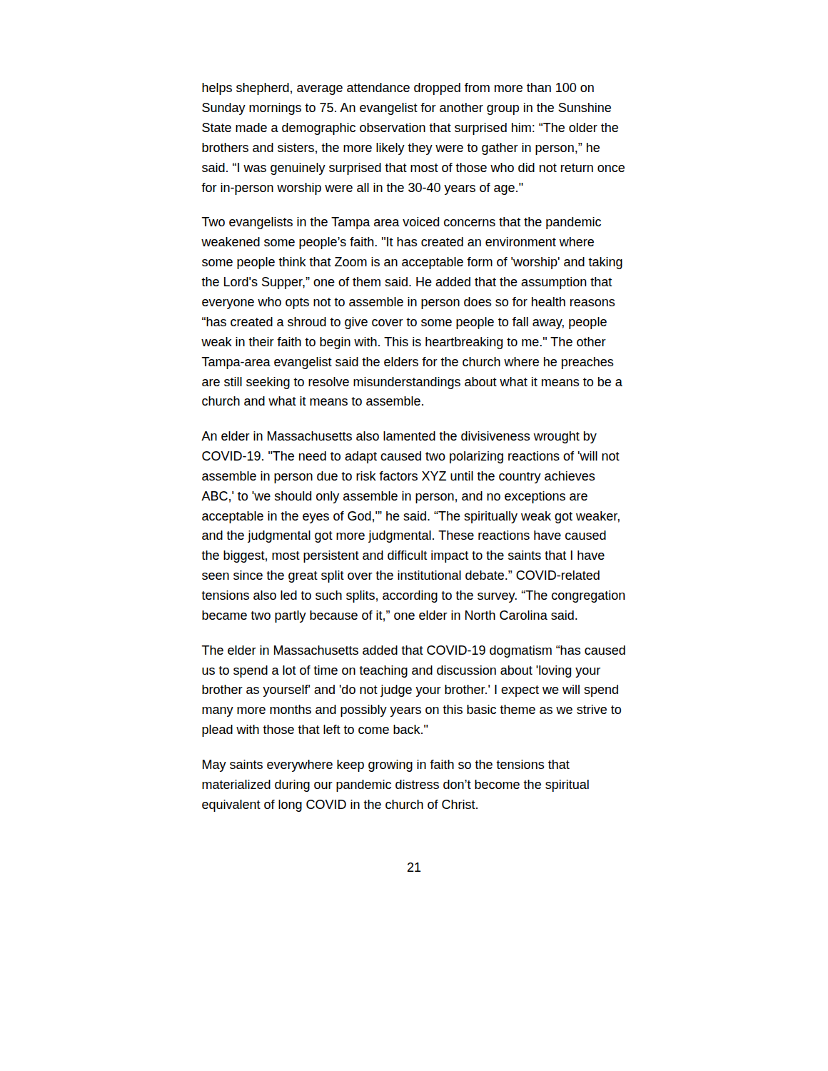helps shepherd, average attendance dropped from more than 100 on Sunday mornings to 75. An evangelist for another group in the Sunshine State made a demographic observation that surprised him: “The older the brothers and sisters, the more likely they were to gather in person,” he said. “I was genuinely surprised that most of those who did not return once for in-person worship were all in the 30-40 years of age."
Two evangelists in the Tampa area voiced concerns that the pandemic weakened some people’s faith. "It has created an environment where some people think that Zoom is an acceptable form of 'worship' and taking the Lord's Supper,” one of them said. He added that the assumption that everyone who opts not to assemble in person does so for health reasons “has created a shroud to give cover to some people to fall away, people weak in their faith to begin with. This is heartbreaking to me." The other Tampa-area evangelist said the elders for the church where he preaches are still seeking to resolve misunderstandings about what it means to be a church and what it means to assemble.
An elder in Massachusetts also lamented the divisiveness wrought by COVID-19. "The need to adapt caused two polarizing reactions of 'will not assemble in person due to risk factors XYZ until the country achieves ABC,' to 'we should only assemble in person, and no exceptions are acceptable in the eyes of God,'” he said. “The spiritually weak got weaker, and the judgmental got more judgmental. These reactions have caused the biggest, most persistent and difficult impact to the saints that I have seen since the great split over the institutional debate.” COVID-related tensions also led to such splits, according to the survey. “The congregation became two partly because of it,” one elder in North Carolina said.
The elder in Massachusetts added that COVID-19 dogmatism “has caused us to spend a lot of time on teaching and discussion about 'loving your brother as yourself' and 'do not judge your brother.' I expect we will spend many more months and possibly years on this basic theme as we strive to plead with those that left to come back."
May saints everywhere keep growing in faith so the tensions that materialized during our pandemic distress don’t become the spiritual equivalent of long COVID in the church of Christ.
21